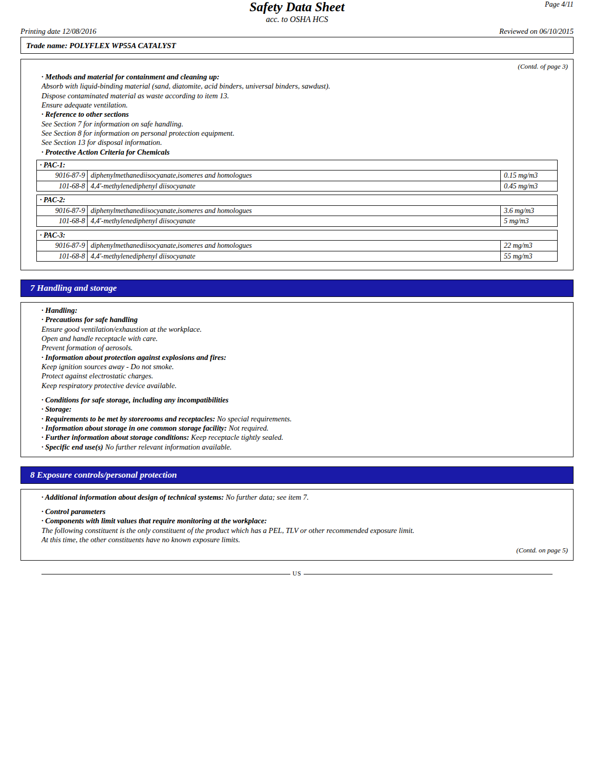Page 4/11
Safety Data Sheet
acc. to OSHA HCS
Printing date 12/08/2016 Reviewed on 06/10/2015
Trade name: POLYFLEX WP55A CATALYST
(Contd. of page 3)
· Methods and material for containment and cleaning up:
Absorb with liquid-binding material (sand, diatomite, acid binders, universal binders, sawdust).
Dispose contaminated material as waste according to item 13.
Ensure adequate ventilation.
· Reference to other sections
See Section 7 for information on safe handling.
See Section 8 for information on personal protection equipment.
See Section 13 for disposal information.
· Protective Action Criteria for Chemicals
| · PAC-1: |
| 9016-87-9 | diphenylmethanediisocyanate,isomeres and homologues | 0.15 mg/m3 |
| 101-68-8 | 4,4'-methylenediphenyl diisocyanate | 0.45 mg/m3 |
| · PAC-2: |
| 9016-87-9 | diphenylmethanediisocyanate,isomeres and homologues | 3.6 mg/m3 |
| 101-68-8 | 4,4'-methylenediphenyl diisocyanate | 5 mg/m3 |
| · PAC-3: |
| 9016-87-9 | diphenylmethanediisocyanate,isomeres and homologues | 22 mg/m3 |
| 101-68-8 | 4,4'-methylenediphenyl diisocyanate | 55 mg/m3 |
7 Handling and storage
· Handling:
· Precautions for safe handling
Ensure good ventilation/exhaustion at the workplace.
Open and handle receptacle with care.
Prevent formation of aerosols.
· Information about protection against explosions and fires:
Keep ignition sources away - Do not smoke.
Protect against electrostatic charges.
Keep respiratory protective device available.
· Conditions for safe storage, including any incompatibilities
· Storage:
· Requirements to be met by storerooms and receptacles: No special requirements.
· Information about storage in one common storage facility: Not required.
· Further information about storage conditions: Keep receptacle tightly sealed.
· Specific end use(s) No further relevant information available.
8 Exposure controls/personal protection
· Additional information about design of technical systems: No further data; see item 7.
· Control parameters
· Components with limit values that require monitoring at the workplace:
The following constituent is the only constituent of the product which has a PEL, TLV or other recommended exposure limit.
At this time, the other constituents have no known exposure limits.
(Contd. on page 5)
US